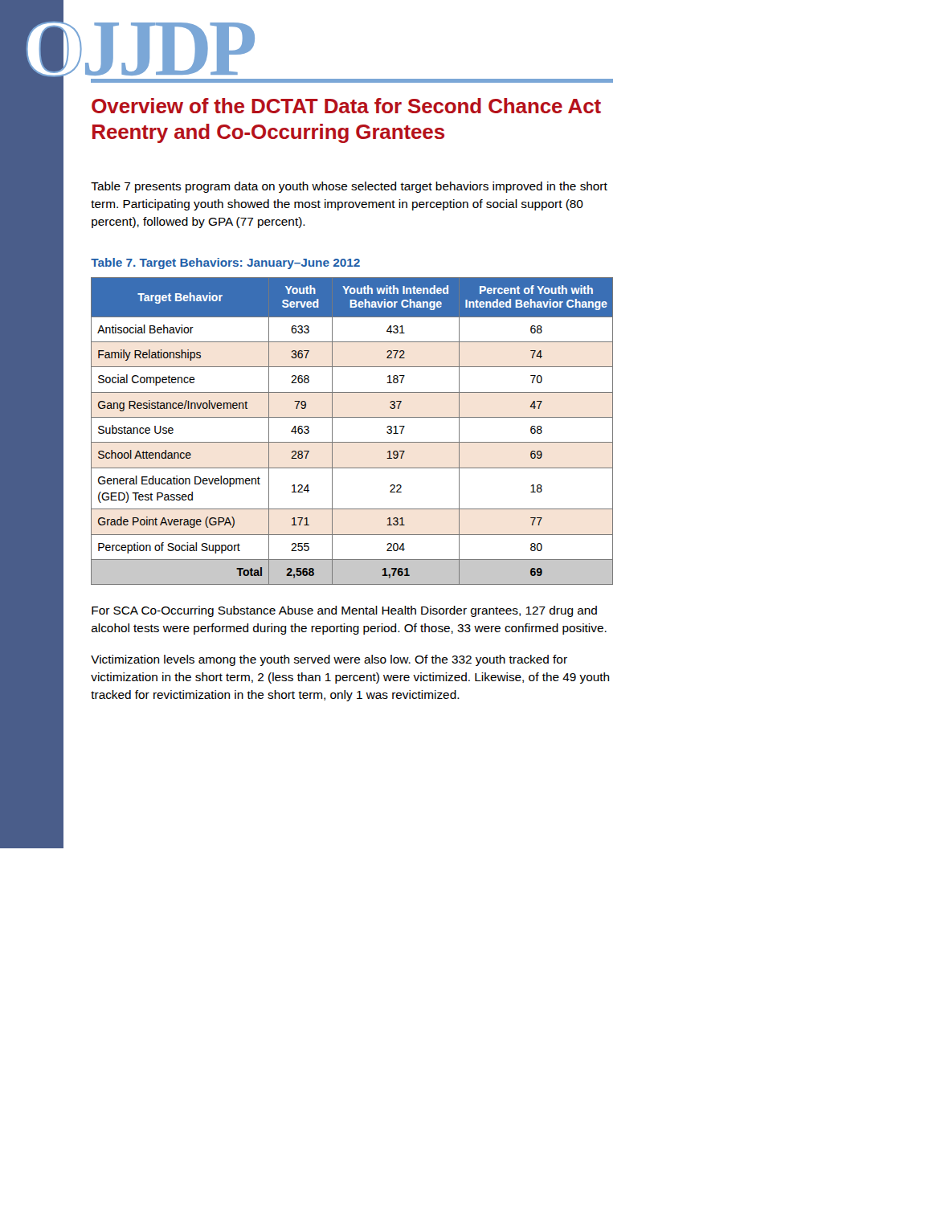OJJDP
Overview of the DCTAT Data for Second Chance Act
Reentry and Co-Occurring Grantees
Table 7 presents program data on youth whose selected target behaviors improved in the short term. Participating youth showed the most improvement in perception of social support (80 percent), followed by GPA (77 percent).
Table 7. Target Behaviors: January–June 2012
| Target Behavior | Youth Served | Youth with Intended Behavior Change | Percent of Youth with Intended Behavior Change |
| --- | --- | --- | --- |
| Antisocial Behavior | 633 | 431 | 68 |
| Family Relationships | 367 | 272 | 74 |
| Social Competence | 268 | 187 | 70 |
| Gang Resistance/Involvement | 79 | 37 | 47 |
| Substance Use | 463 | 317 | 68 |
| School Attendance | 287 | 197 | 69 |
| General Education Development (GED) Test Passed | 124 | 22 | 18 |
| Grade Point Average (GPA) | 171 | 131 | 77 |
| Perception of Social Support | 255 | 204 | 80 |
| Total | 2,568 | 1,761 | 69 |
For SCA Co-Occurring Substance Abuse and Mental Health Disorder grantees, 127 drug and alcohol tests were performed during the reporting period. Of those, 33 were confirmed positive.
Victimization levels among the youth served were also low. Of the 332 youth tracked for victimization in the short term, 2 (less than 1 percent) were victimized. Likewise, of the 49 youth tracked for revictimization in the short term, only 1 was revictimized.